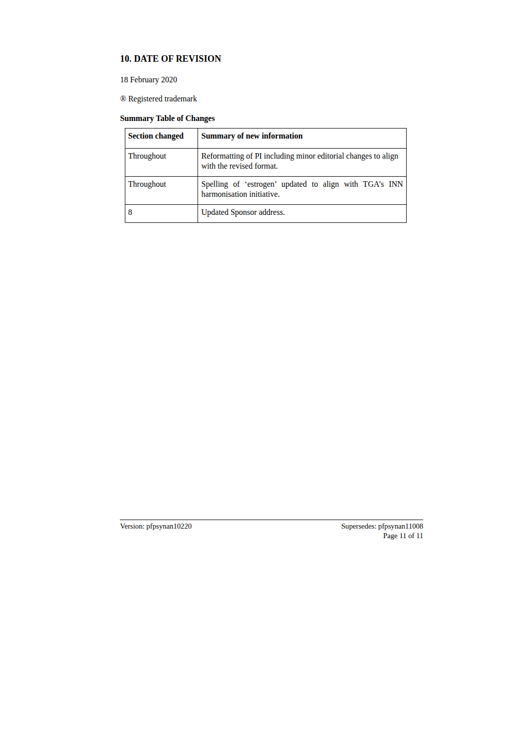10. DATE OF REVISION
18 February 2020
® Registered trademark
Summary Table of Changes
| Section changed | Summary of new information |
| --- | --- |
| Throughout | Reformatting of PI including minor editorial changes to align with the revised format. |
| Throughout | Spelling of ‘estrogen’ updated to align with TGA’s INN harmonisation initiative. |
| 8 | Updated Sponsor address. |
Version: pfpsynan10220
Supersedes: pfpsynan11008
Page 11 of 11